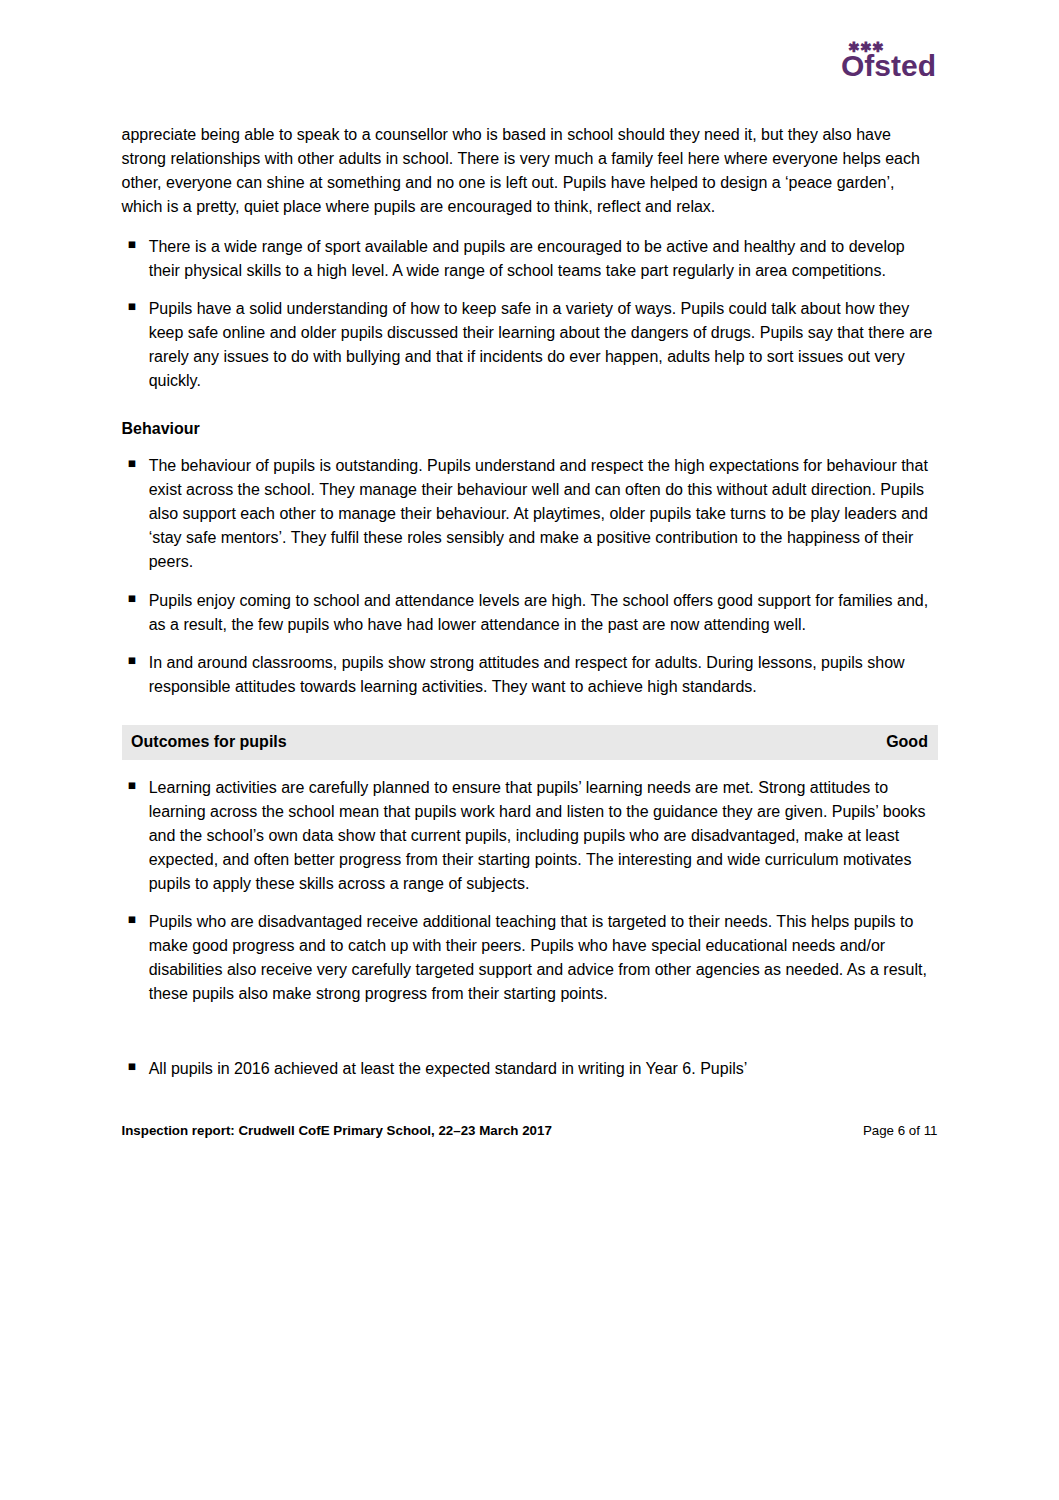Ofsted ✱✱✱
appreciate being able to speak to a counsellor who is based in school should they need it, but they also have strong relationships with other adults in school. There is very much a family feel here where everyone helps each other, everyone can shine at something and no one is left out. Pupils have helped to design a ‘peace garden’, which is a pretty, quiet place where pupils are encouraged to think, reflect and relax.
There is a wide range of sport available and pupils are encouraged to be active and healthy and to develop their physical skills to a high level. A wide range of school teams take part regularly in area competitions.
Pupils have a solid understanding of how to keep safe in a variety of ways. Pupils could talk about how they keep safe online and older pupils discussed their learning about the dangers of drugs. Pupils say that there are rarely any issues to do with bullying and that if incidents do ever happen, adults help to sort issues out very quickly.
Behaviour
The behaviour of pupils is outstanding. Pupils understand and respect the high expectations for behaviour that exist across the school. They manage their behaviour well and can often do this without adult direction. Pupils also support each other to manage their behaviour. At playtimes, older pupils take turns to be play leaders and ‘stay safe mentors’. They fulfil these roles sensibly and make a positive contribution to the happiness of their peers.
Pupils enjoy coming to school and attendance levels are high. The school offers good support for families and, as a result, the few pupils who have had lower attendance in the past are now attending well.
In and around classrooms, pupils show strong attitudes and respect for adults. During lessons, pupils show responsible attitudes towards learning activities. They want to achieve high standards.
Outcomes for pupils Good
Learning activities are carefully planned to ensure that pupils’ learning needs are met. Strong attitudes to learning across the school mean that pupils work hard and listen to the guidance they are given. Pupils’ books and the school’s own data show that current pupils, including pupils who are disadvantaged, make at least expected, and often better progress from their starting points. The interesting and wide curriculum motivates pupils to apply these skills across a range of subjects.
Pupils who are disadvantaged receive additional teaching that is targeted to their needs. This helps pupils to make good progress and to catch up with their peers. Pupils who have special educational needs and/or disabilities also receive very carefully targeted support and advice from other agencies as needed. As a result, these pupils also make strong progress from their starting points.
All pupils in 2016 achieved at least the expected standard in writing in Year 6. Pupils’
Inspection report: Crudwell CofE Primary School, 22–23 March 2017 Page 6 of 11